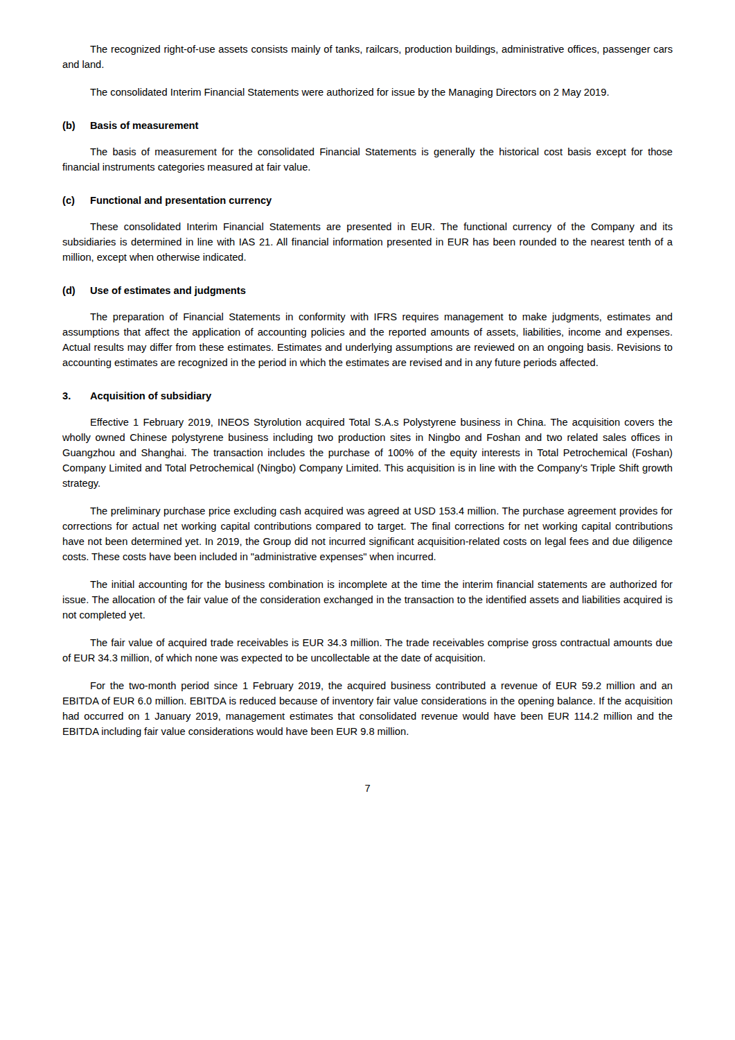The recognized right-of-use assets consists mainly of tanks, railcars, production buildings, administrative offices, passenger cars and land.
The consolidated Interim Financial Statements were authorized for issue by the Managing Directors on 2 May 2019.
(b) Basis of measurement
The basis of measurement for the consolidated Financial Statements is generally the historical cost basis except for those financial instruments categories measured at fair value.
(c) Functional and presentation currency
These consolidated Interim Financial Statements are presented in EUR. The functional currency of the Company and its subsidiaries is determined in line with IAS 21. All financial information presented in EUR has been rounded to the nearest tenth of a million, except when otherwise indicated.
(d) Use of estimates and judgments
The preparation of Financial Statements in conformity with IFRS requires management to make judgments, estimates and assumptions that affect the application of accounting policies and the reported amounts of assets, liabilities, income and expenses. Actual results may differ from these estimates. Estimates and underlying assumptions are reviewed on an ongoing basis. Revisions to accounting estimates are recognized in the period in which the estimates are revised and in any future periods affected.
3. Acquisition of subsidiary
Effective 1 February 2019, INEOS Styrolution acquired Total S.A.s Polystyrene business in China. The acquisition covers the wholly owned Chinese polystyrene business including two production sites in Ningbo and Foshan and two related sales offices in Guangzhou and Shanghai. The transaction includes the purchase of 100% of the equity interests in Total Petrochemical (Foshan) Company Limited and Total Petrochemical (Ningbo) Company Limited. This acquisition is in line with the Company's Triple Shift growth strategy.
The preliminary purchase price excluding cash acquired was agreed at USD 153.4 million. The purchase agreement provides for corrections for actual net working capital contributions compared to target. The final corrections for net working capital contributions have not been determined yet. In 2019, the Group did not incurred significant acquisition-related costs on legal fees and due diligence costs. These costs have been included in "administrative expenses" when incurred.
The initial accounting for the business combination is incomplete at the time the interim financial statements are authorized for issue. The allocation of the fair value of the consideration exchanged in the transaction to the identified assets and liabilities acquired is not completed yet.
The fair value of acquired trade receivables is EUR 34.3 million. The trade receivables comprise gross contractual amounts due of EUR 34.3 million, of which none was expected to be uncollectable at the date of acquisition.
For the two-month period since 1 February 2019, the acquired business contributed a revenue of EUR 59.2 million and an EBITDA of EUR 6.0 million. EBITDA is reduced because of inventory fair value considerations in the opening balance. If the acquisition had occurred on 1 January 2019, management estimates that consolidated revenue would have been EUR 114.2 million and the EBITDA including fair value considerations would have been EUR 9.8 million.
7